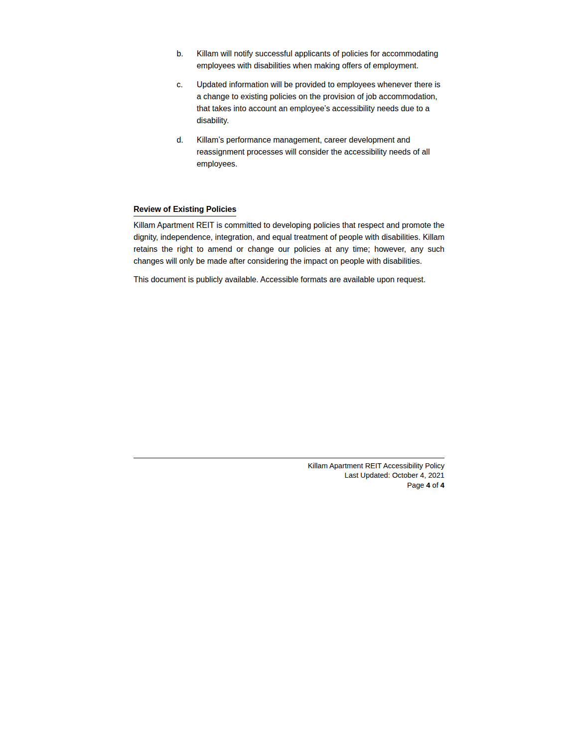b. Killam will notify successful applicants of policies for accommodating employees with disabilities when making offers of employment.
c. Updated information will be provided to employees whenever there is a change to existing policies on the provision of job accommodation, that takes into account an employee’s accessibility needs due to a disability.
d. Killam’s performance management, career development and reassignment processes will consider the accessibility needs of all employees.
Review of Existing Policies
Killam Apartment REIT is committed to developing policies that respect and promote the dignity, independence, integration, and equal treatment of people with disabilities. Killam retains the right to amend or change our policies at any time; however, any such changes will only be made after considering the impact on people with disabilities.
This document is publicly available. Accessible formats are available upon request.
Killam Apartment REIT Accessibility Policy
Last Updated: October 4, 2021
Page 4 of 4